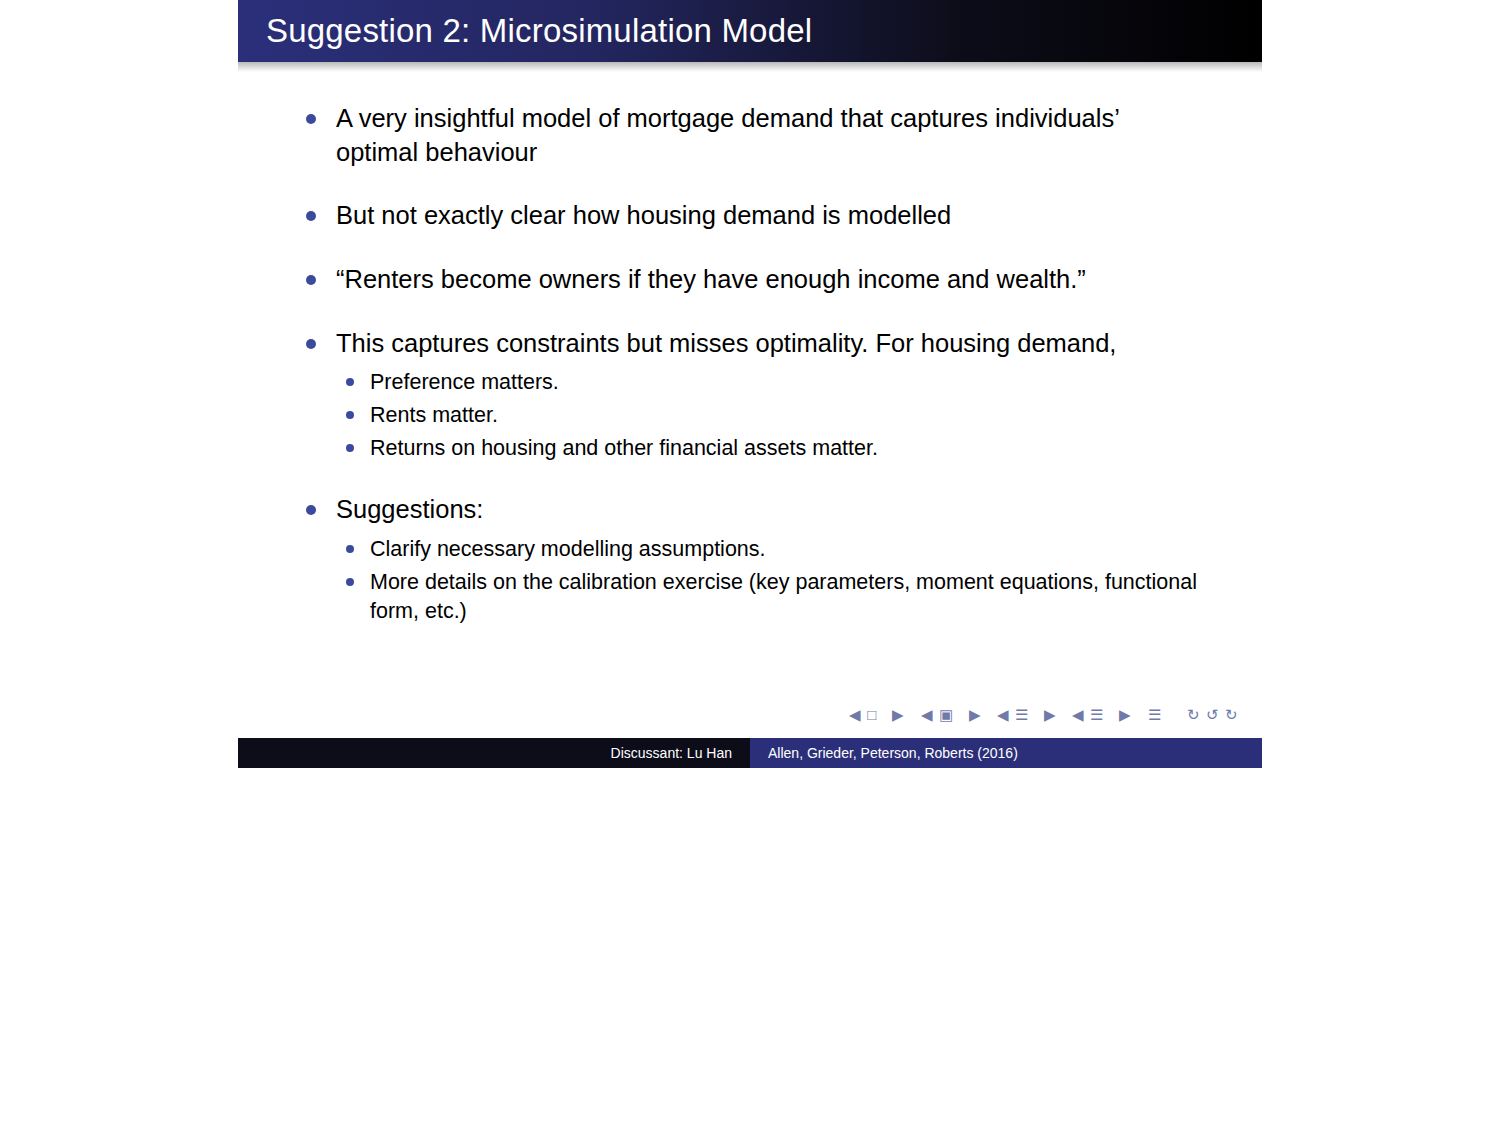Suggestion 2: Microsimulation Model
A very insightful model of mortgage demand that captures individuals’ optimal behaviour
But not exactly clear how housing demand is modelled
“Renters become owners if they have enough income and wealth.”
This captures constraints but misses optimality. For housing demand,
Preference matters.
Rents matter.
Returns on housing and other financial assets matter.
Suggestions:
Clarify necessary modelling assumptions.
More details on the calibration exercise (key parameters, moment equations, functional form, etc.)
◀□ ▶ ◀▣ ▶ ◀☰ ▶ ◀☰ ▶ ☰ ↻↺↻
Discussant: Lu Han
Allen, Grieder, Peterson, Roberts (2016)